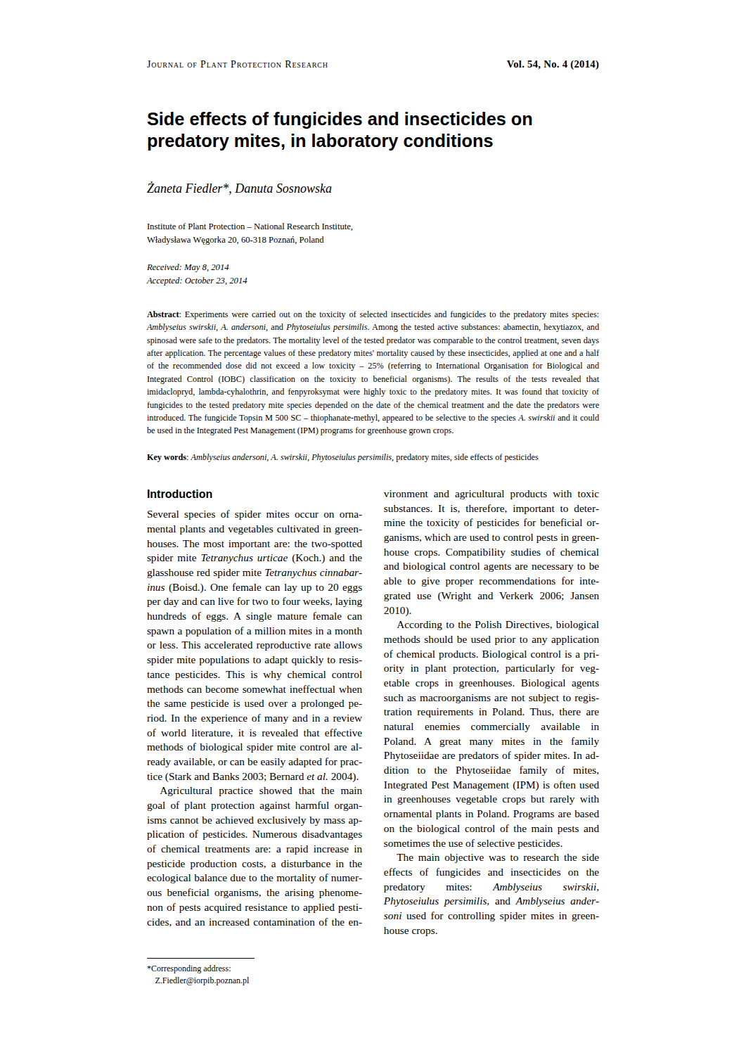Journal of Plant Protection Research Vol. 54, No. 4 (2014)
Side effects of fungicides and insecticides on predatory mites, in laboratory conditions
Żaneta Fiedler*, Danuta Sosnowska
Institute of Plant Protection – National Research Institute,
Władysława Węgorka 20, 60-318 Poznań, Poland
Received: May 8, 2014
Accepted: October 23, 2014
Abstract: Experiments were carried out on the toxicity of selected insecticides and fungicides to the predatory mites species: Amblyseius swirskii, A. andersoni, and Phytoseiulus persimilis. Among the tested active substances: abamectin, hexytiazox, and spinosad were safe to the predators. The mortality level of the tested predator was comparable to the control treatment, seven days after application. The percentage values of these predatory mites' mortality caused by these insecticides, applied at one and a half of the recommended dose did not exceed a low toxicity – 25% (referring to International Organisation for Biological and Integrated Control (IOBC) classification on the toxicity to beneficial organisms). The results of the tests revealed that imidaclopryd, lambda-cyhalothrin, and fenpyroksymat were highly toxic to the predatory mites. It was found that toxicity of fungicides to the tested predatory mite species depended on the date of the chemical treatment and the date the predators were introduced. The fungicide Topsin M 500 SC – thiophanate-methyl, appeared to be selective to the species A. swirskii and it could be used in the Integrated Pest Management (IPM) programs for greenhouse grown crops.
Key words: Amblyseius andersoni, A. swirskii, Phytoseiulus persimilis, predatory mites, side effects of pesticides
Introduction
Several species of spider mites occur on ornamental plants and vegetables cultivated in greenhouses. The most important are: the two-spotted spider mite Tetranychus urticae (Koch.) and the glasshouse red spider mite Tetranychus cinnabarinus (Boisd.). One female can lay up to 20 eggs per day and can live for two to four weeks, laying hundreds of eggs. A single mature female can spawn a population of a million mites in a month or less. This accelerated reproductive rate allows spider mite populations to adapt quickly to resistance pesticides. This is why chemical control methods can become somewhat ineffectual when the same pesticide is used over a prolonged period. In the experience of many and in a review of world literature, it is revealed that effective methods of biological spider mite control are already available, or can be easily adapted for practice (Stark and Banks 2003; Bernard et al. 2004).
Agricultural practice showed that the main goal of plant protection against harmful organisms cannot be achieved exclusively by mass application of pesticides. Numerous disadvantages of chemical treatments are: a rapid increase in pesticide production costs, a disturbance in the ecological balance due to the mortality of numerous beneficial organisms, the arising phenomenon of pests acquired resistance to applied pesticides, and an increased contamination of the environment and agricultural products with toxic substances. It is, therefore, important to determine the toxicity of pesticides for beneficial organisms, which are used to control pests in greenhouse crops. Compatibility studies of chemical and biological control agents are necessary to be able to give proper recommendations for integrated use (Wright and Verkerk 2006; Jansen 2010).
According to the Polish Directives, biological methods should be used prior to any application of chemical products. Biological control is a priority in plant protection, particularly for vegetable crops in greenhouses. Biological agents such as macroorganisms are not subject to registration requirements in Poland. Thus, there are natural enemies commercially available in Poland. A great many mites in the family Phytoseiidae are predators of spider mites. In addition to the Phytoseiidae family of mites, Integrated Pest Management (IPM) is often used in greenhouses vegetable crops but rarely with ornamental plants in Poland. Programs are based on the biological control of the main pests and sometimes the use of selective pesticides.
The main objective was to research the side effects of fungicides and insecticides on the predatory mites: Amblyseius swirskii, Phytoseiulus persimilis, and Amblyseius andersoni used for controlling spider mites in greenhouse crops.
*Corresponding address:
Z.Fiedler@iorpib.poznan.pl